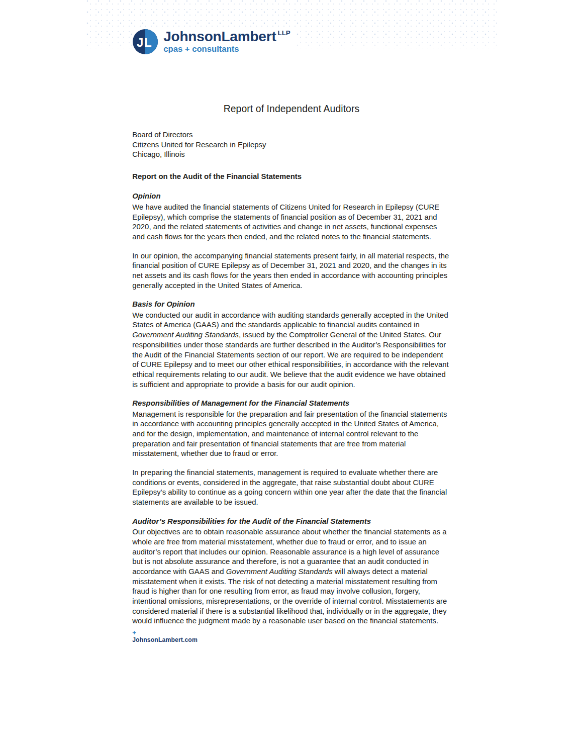J L
JohnsonLambertLLP
cpas + consultants
Report of Independent Auditors
Board of Directors
Citizens United for Research in Epilepsy
Chicago, Illinois
Report on the Audit of the Financial Statements
Opinion
We have audited the financial statements of Citizens United for Research in Epilepsy (CURE Epilepsy), which comprise the statements of financial position as of December 31, 2021 and 2020, and the related statements of activities and change in net assets, functional expenses and cash flows for the years then ended, and the related notes to the financial statements.
In our opinion, the accompanying financial statements present fairly, in all material respects, the financial position of CURE Epilepsy as of December 31, 2021 and 2020, and the changes in its net assets and its cash flows for the years then ended in accordance with accounting principles generally accepted in the United States of America.
Basis for Opinion
We conducted our audit in accordance with auditing standards generally accepted in the United States of America (GAAS) and the standards applicable to financial audits contained in Government Auditing Standards, issued by the Comptroller General of the United States. Our responsibilities under those standards are further described in the Auditor’s Responsibilities for the Audit of the Financial Statements section of our report. We are required to be independent of CURE Epilepsy and to meet our other ethical responsibilities, in accordance with the relevant ethical requirements relating to our audit. We believe that the audit evidence we have obtained is sufficient and appropriate to provide a basis for our audit opinion.
Responsibilities of Management for the Financial Statements
Management is responsible for the preparation and fair presentation of the financial statements in accordance with accounting principles generally accepted in the United States of America, and for the design, implementation, and maintenance of internal control relevant to the preparation and fair presentation of financial statements that are free from material misstatement, whether due to fraud or error.
In preparing the financial statements, management is required to evaluate whether there are conditions or events, considered in the aggregate, that raise substantial doubt about CURE Epilepsy’s ability to continue as a going concern within one year after the date that the financial statements are available to be issued.
Auditor’s Responsibilities for the Audit of the Financial Statements
Our objectives are to obtain reasonable assurance about whether the financial statements as a whole are free from material misstatement, whether due to fraud or error, and to issue an auditor’s report that includes our opinion. Reasonable assurance is a high level of assurance but is not absolute assurance and therefore, is not a guarantee that an audit conducted in accordance with GAAS and Government Auditing Standards will always detect a material misstatement when it exists. The risk of not detecting a material misstatement resulting from fraud is higher than for one resulting from error, as fraud may involve collusion, forgery, intentional omissions, misrepresentations, or the override of internal control. Misstatements are considered material if there is a substantial likelihood that, individually or in the aggregate, they would influence the judgment made by a reasonable user based on the financial statements.
+ JohnsonLambert.com